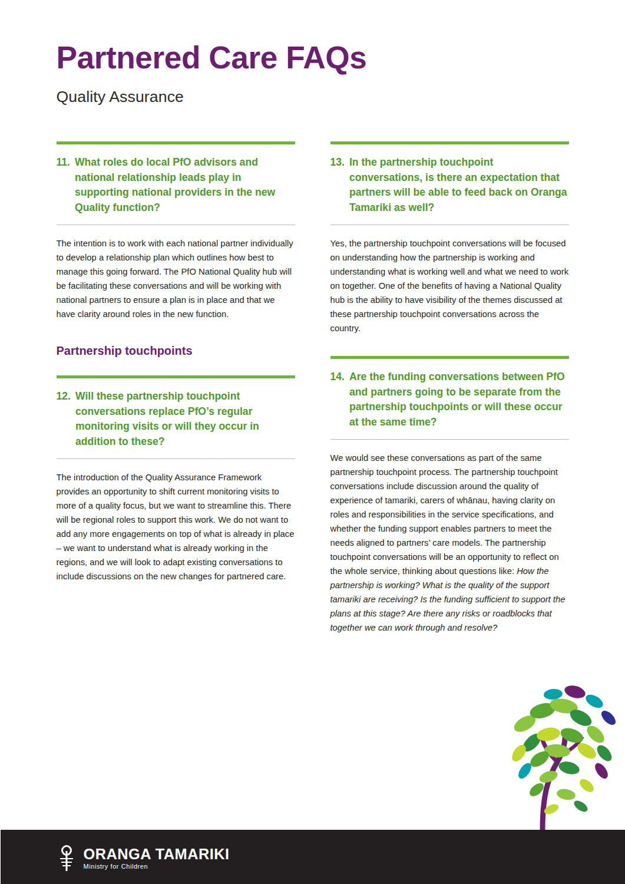Partnered Care FAQs
Quality Assurance
11. What roles do local PfO advisors and national relationship leads play in supporting national providers in the new Quality function?
The intention is to work with each national partner individually to develop a relationship plan which outlines how best to manage this going forward. The PfO National Quality hub will be facilitating these conversations and will be working with national partners to ensure a plan is in place and that we have clarity around roles in the new function.
Partnership touchpoints
12. Will these partnership touchpoint conversations replace PfO’s regular monitoring visits or will they occur in addition to these?
The introduction of the Quality Assurance Framework provides an opportunity to shift current monitoring visits to more of a quality focus, but we want to streamline this. There will be regional roles to support this work. We do not want to add any more engagements on top of what is already in place – we want to understand what is already working in the regions, and we will look to adapt existing conversations to include discussions on the new changes for partnered care.
13. In the partnership touchpoint conversations, is there an expectation that partners will be able to feed back on Oranga Tamariki as well?
Yes, the partnership touchpoint conversations will be focused on understanding how the partnership is working and understanding what is working well and what we need to work on together. One of the benefits of having a National Quality hub is the ability to have visibility of the themes discussed at these partnership touchpoint conversations across the country.
14. Are the funding conversations between PfO and partners going to be separate from the partnership touchpoints or will these occur at the same time?
We would see these conversations as part of the same partnership touchpoint process. The partnership touchpoint conversations include discussion around the quality of experience of tamariki, carers of whānau, having clarity on roles and responsibilities in the service specifications, and whether the funding support enables partners to meet the needs aligned to partners’ care models. The partnership touchpoint conversations will be an opportunity to reflect on the whole service, thinking about questions like: How the partnership is working? What is the quality of the support tamariki are receiving? Is the funding sufficient to support the plans at this stage? Are there any risks or roadblocks that together we can work through and resolve?
ORANGA TAMARIKI
Ministry for Children